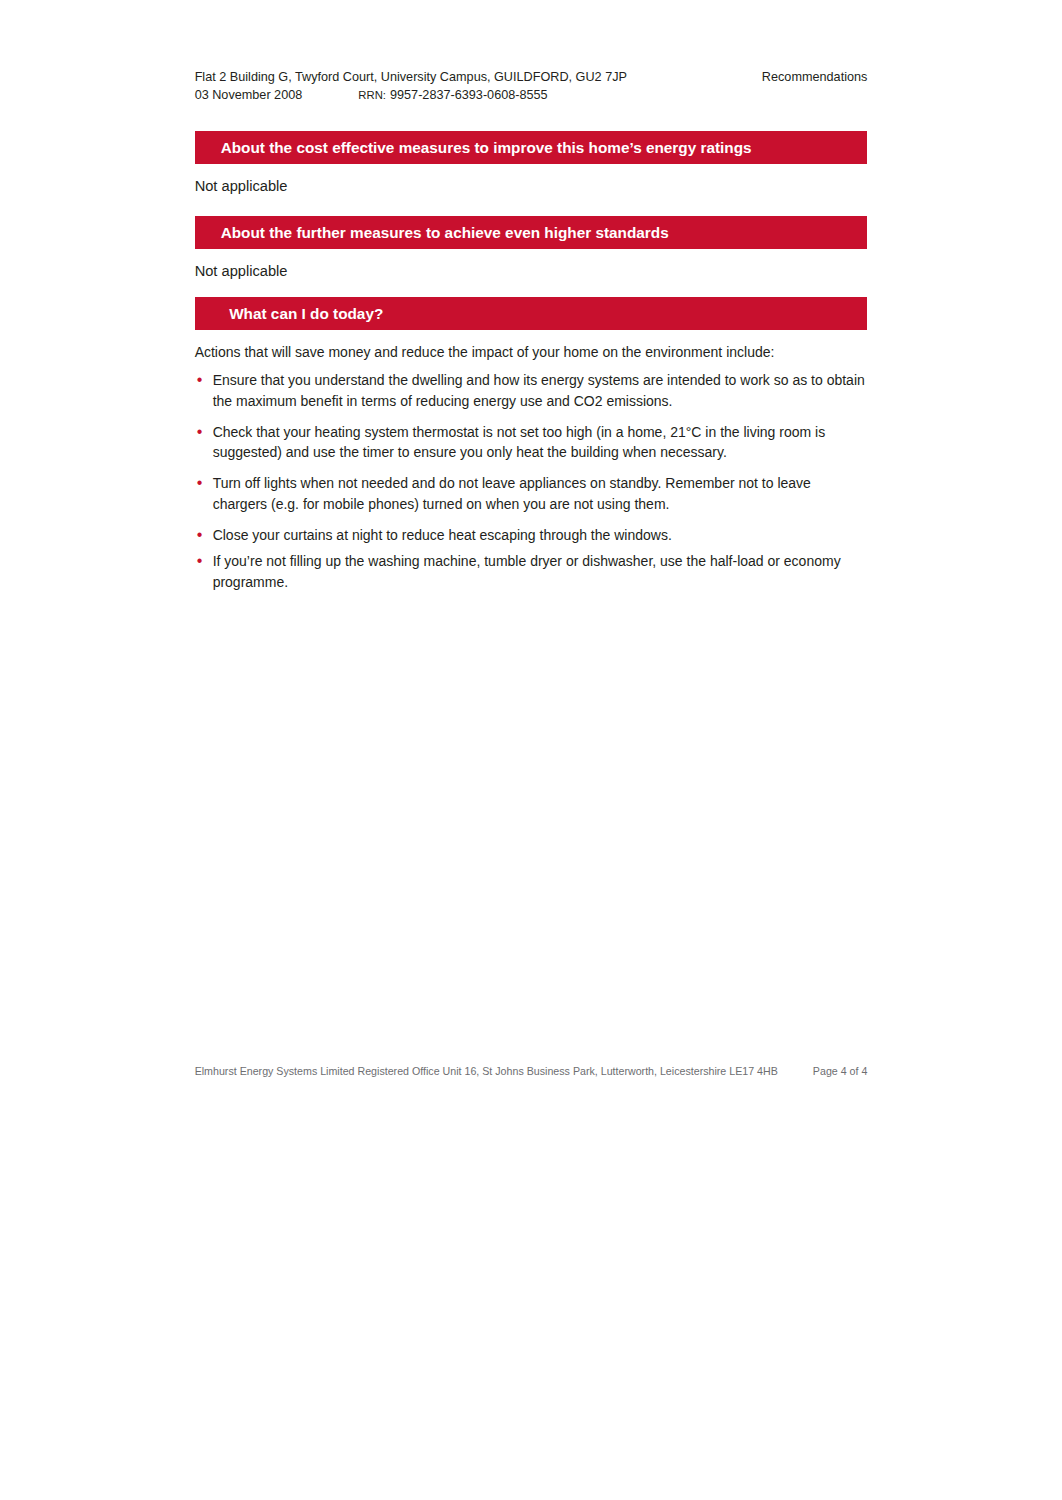Flat 2 Building G, Twyford Court, University Campus, GUILDFORD, GU2 7JP
03 November 2008 RRN: 9957-2837-6393-0608-8555
Recommendations
About the cost effective measures to improve this home’s energy ratings
Not applicable
About the further measures to achieve even higher standards
Not applicable
What can I do today?
Actions that will save money and reduce the impact of your home on the environment include:
Ensure that you understand the dwelling and how its energy systems are intended to work so as to obtain the maximum benefit in terms of reducing energy use and CO2 emissions.
Check that your heating system thermostat is not set too high (in a home, 21°C in the living room is suggested) and use the timer to ensure you only heat the building when necessary.
Turn off lights when not needed and do not leave appliances on standby. Remember not to leave chargers (e.g. for mobile phones) turned on when you are not using them.
Close your curtains at night to reduce heat escaping through the windows.
If you’re not filling up the washing machine, tumble dryer or dishwasher, use the half-load or economy programme.
Elmhurst Energy Systems Limited Registered Office Unit 16, St Johns Business Park, Lutterworth, Leicestershire LE17 4HB
Page 4 of 4